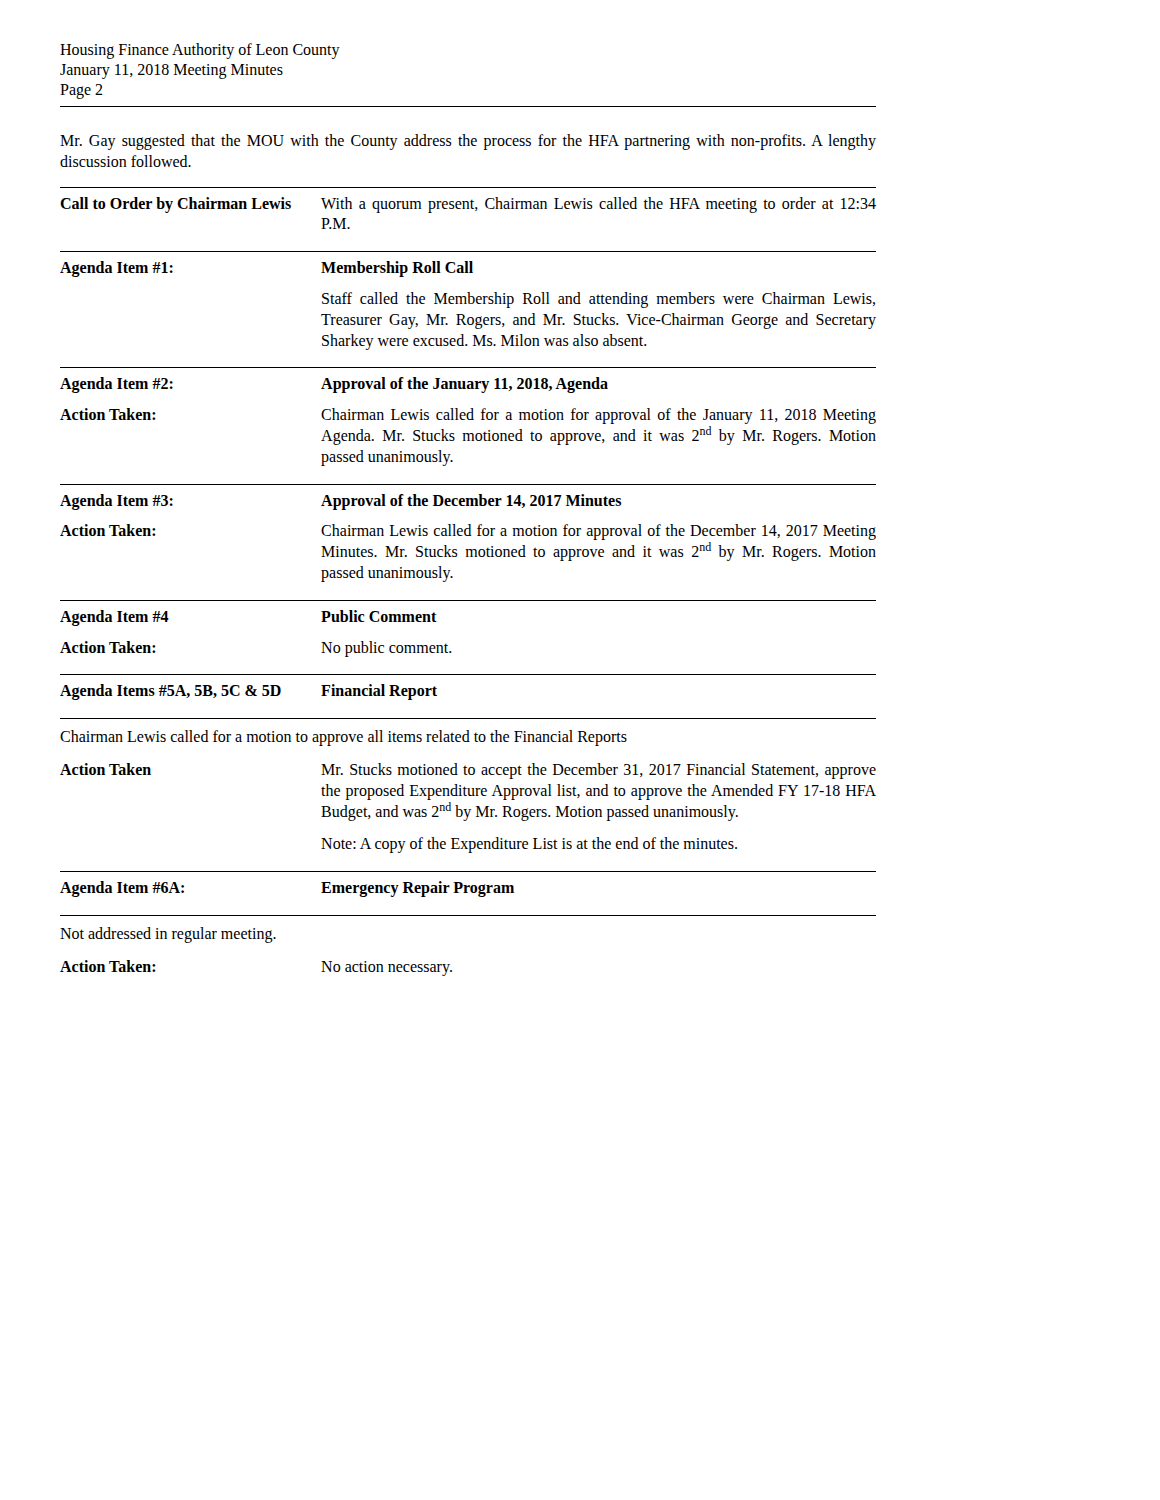Housing Finance Authority of Leon County
January 11, 2018 Meeting Minutes
Page 2
Mr. Gay suggested that the MOU with the County address the process for the HFA partnering with non-profits. A lengthy discussion followed.
| Call to Order by Chairman Lewis | With a quorum present, Chairman Lewis called the HFA meeting to order at 12:34 P.M. |
| Agenda Item #1: | Membership Roll Call |
| | Staff called the Membership Roll and attending members were Chairman Lewis, Treasurer Gay, Mr. Rogers, and Mr. Stucks. Vice-Chairman George and Secretary Sharkey were excused. Ms. Milon was also absent. |
| Agenda Item #2: | Approval of the January 11, 2018, Agenda |
| Action Taken: | Chairman Lewis called for a motion for approval of the January 11, 2018 Meeting Agenda. Mr. Stucks motioned to approve, and it was 2 nd by Mr. Rogers. Motion passed unanimously. |
| Agenda Item #3: | Approval of the December 14, 2017 Minutes |
| Action Taken: | Chairman Lewis called for a motion for approval of the December 14, 2017 Meeting Minutes. Mr. Stucks motioned to approve and it was 2 nd by Mr. Rogers. Motion passed unanimously. |
| Agenda Item #4 | Public Comment |
| Action Taken: | No public comment. |
| Agenda Items #5A, 5B, 5C & 5D | Financial Report |
Chairman Lewis called for a motion to approve all items related to the Financial Reports
| Action Taken | Mr. Stucks motioned to accept the December 31, 2017 Financial Statement, approve the proposed Expenditure Approval list, and to approve the Amended FY 17-18 HFA Budget, and was 2 nd by Mr. Rogers. Motion passed unanimously. Note: A copy of the Expenditure List is at the end of the minutes. |
| Agenda Item #6A: | Emergency Repair Program |
Not addressed in regular meeting.
| Action Taken: | No action necessary. |